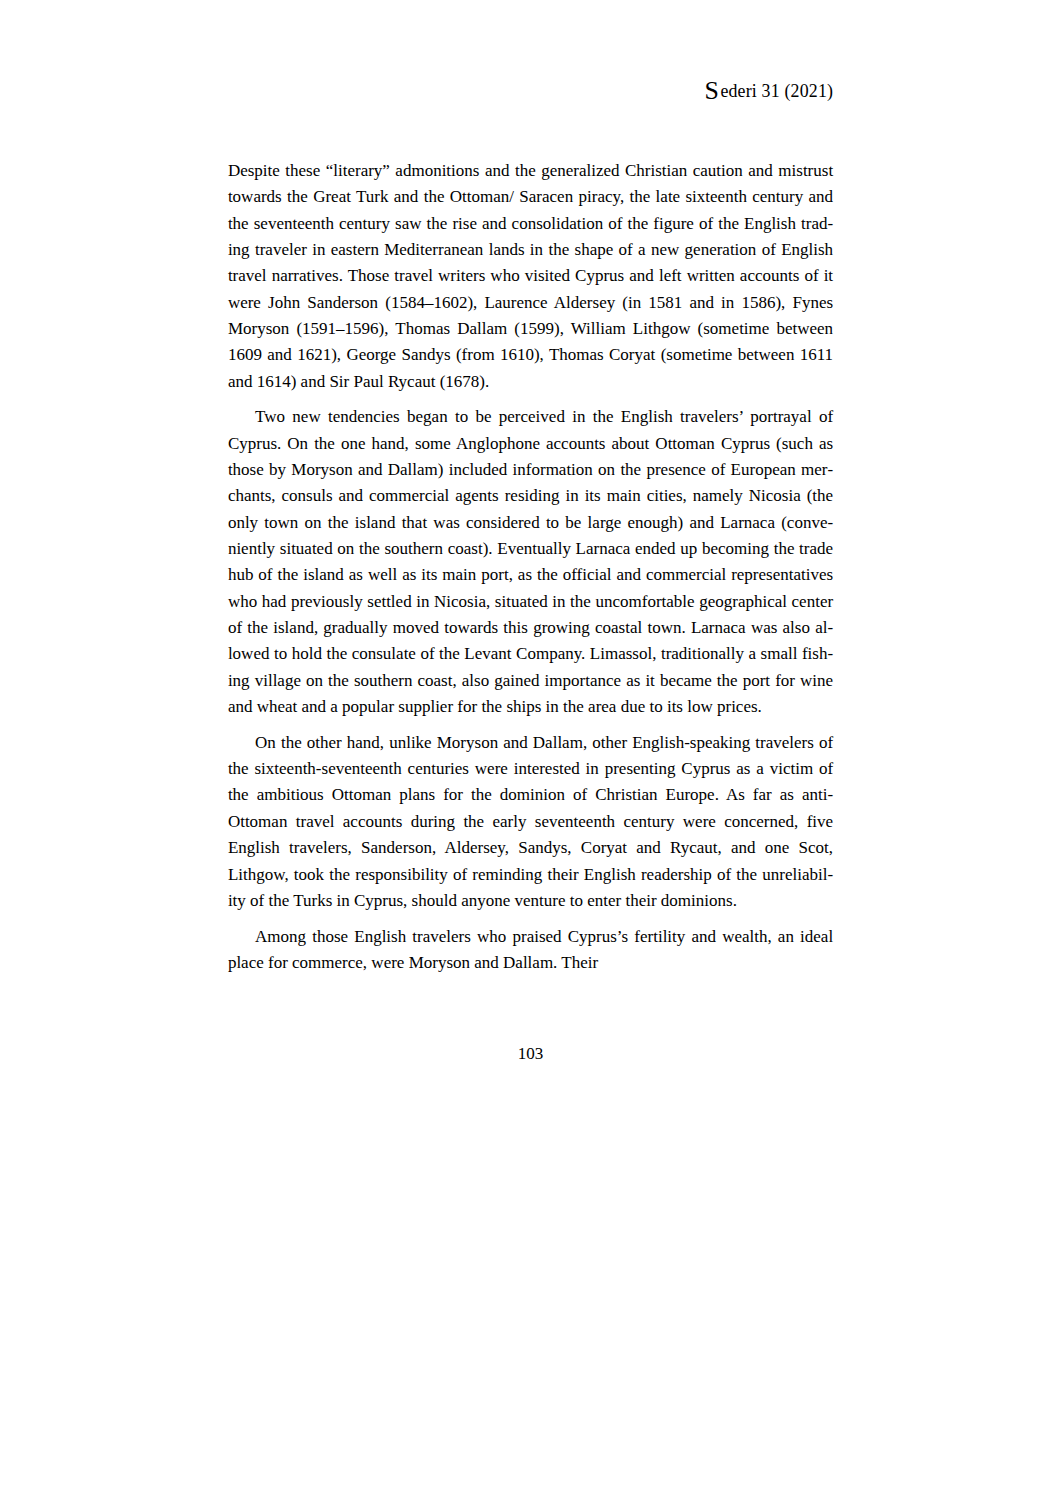Sederi 31 (2021)
Despite these “literary” admonitions and the generalized Christian caution and mistrust towards the Great Turk and the Ottoman/ Saracen piracy, the late sixteenth century and the seventeenth century saw the rise and consolidation of the figure of the English trading traveler in eastern Mediterranean lands in the shape of a new generation of English travel narratives. Those travel writers who visited Cyprus and left written accounts of it were John Sanderson (1584–1602), Laurence Aldersey (in 1581 and in 1586), Fynes Moryson (1591–1596), Thomas Dallam (1599), William Lithgow (sometime between 1609 and 1621), George Sandys (from 1610), Thomas Coryat (sometime between 1611 and 1614) and Sir Paul Rycaut (1678).
Two new tendencies began to be perceived in the English travelers’ portrayal of Cyprus. On the one hand, some Anglophone accounts about Ottoman Cyprus (such as those by Moryson and Dallam) included information on the presence of European merchants, consuls and commercial agents residing in its main cities, namely Nicosia (the only town on the island that was considered to be large enough) and Larnaca (conveniently situated on the southern coast). Eventually Larnaca ended up becoming the trade hub of the island as well as its main port, as the official and commercial representatives who had previously settled in Nicosia, situated in the uncomfortable geographical center of the island, gradually moved towards this growing coastal town. Larnaca was also allowed to hold the consulate of the Levant Company. Limassol, traditionally a small fishing village on the southern coast, also gained importance as it became the port for wine and wheat and a popular supplier for the ships in the area due to its low prices.
On the other hand, unlike Moryson and Dallam, other English-speaking travelers of the sixteenth-seventeenth centuries were interested in presenting Cyprus as a victim of the ambitious Ottoman plans for the dominion of Christian Europe. As far as anti-Ottoman travel accounts during the early seventeenth century were concerned, five English travelers, Sanderson, Aldersey, Sandys, Coryat and Rycaut, and one Scot, Lithgow, took the responsibility of reminding their English readership of the unreliability of the Turks in Cyprus, should anyone venture to enter their dominions.
Among those English travelers who praised Cyprus’s fertility and wealth, an ideal place for commerce, were Moryson and Dallam. Their
103